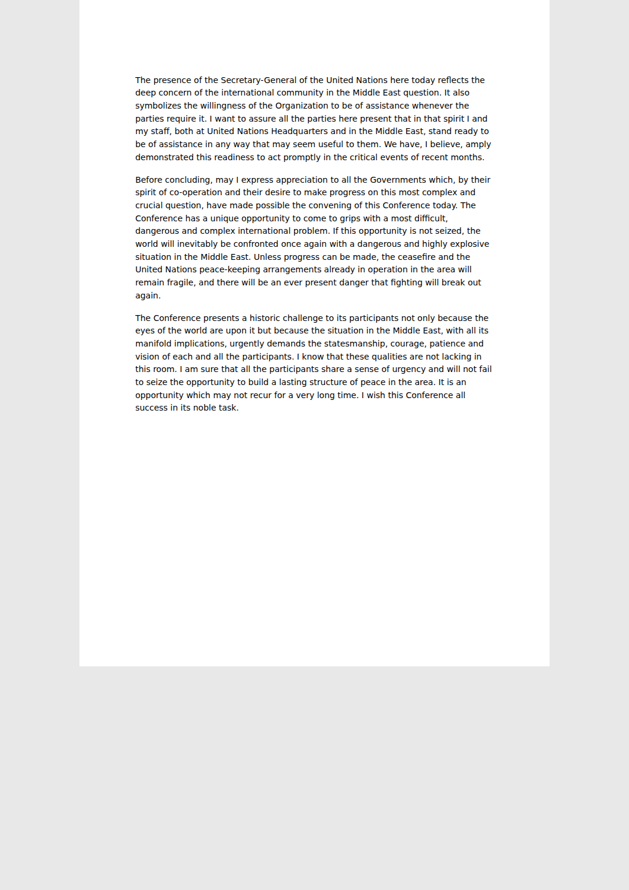The presence of the Secretary-General of the United Nations here today reflects the deep concern of the international community in the Middle East question. It also symbolizes the willingness of the Organization to be of assistance whenever the parties require it. I want to assure all the parties here present that in that spirit I and my staff, both at United Nations Headquarters and in the Middle East, stand ready to be of assistance in any way that may seem useful to them. We have, I believe, amply demonstrated this readiness to act promptly in the critical events of recent months.
Before concluding, may I express appreciation to all the Governments which, by their spirit of co-operation and their desire to make progress on this most complex and crucial question, have made possible the convening of this Conference today. The Conference has a unique opportunity to come to grips with a most difficult, dangerous and complex international problem. If this opportunity is not seized, the world will inevitably be confronted once again with a dangerous and highly explosive situation in the Middle East. Unless progress can be made, the ceasefire and the United Nations peace-keeping arrangements already in operation in the area will remain fragile, and there will be an ever present danger that fighting will break out again.
The Conference presents a historic challenge to its participants not only because the eyes of the world are upon it but because the situation in the Middle East, with all its manifold implications, urgently demands the statesmanship, courage, patience and vision of each and all the participants. I know that these qualities are not lacking in this room. I am sure that all the participants share a sense of urgency and will not fail to seize the opportunity to build a lasting structure of peace in the area. It is an opportunity which may not recur for a very long time. I wish this Conference all success in its noble task.